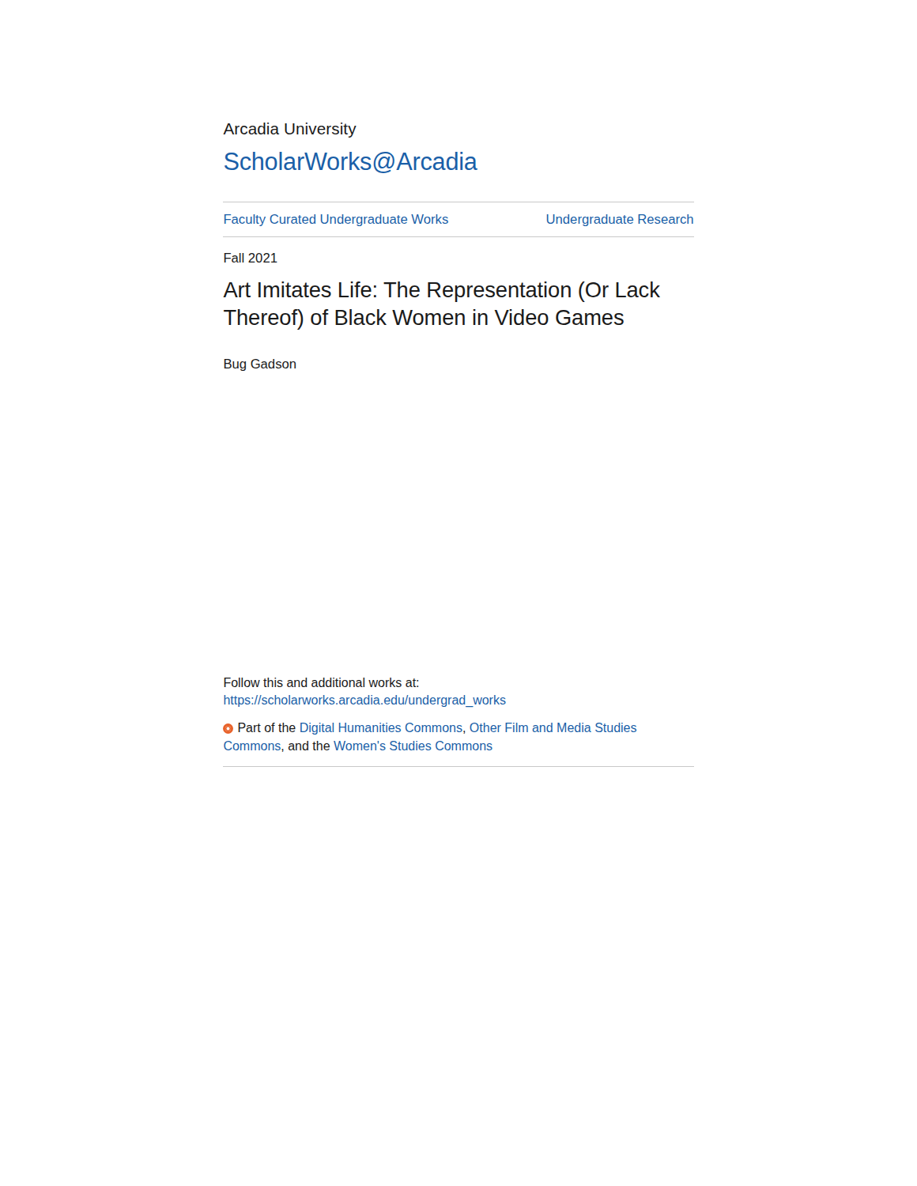Arcadia University
ScholarWorks@Arcadia
Faculty Curated Undergraduate Works Undergraduate Research
Fall 2021
Art Imitates Life: The Representation (Or Lack Thereof) of Black Women in Video Games
Bug Gadson
Follow this and additional works at: https://scholarworks.arcadia.edu/undergrad_works
Part of the Digital Humanities Commons, Other Film and Media Studies Commons, and the Women's Studies Commons